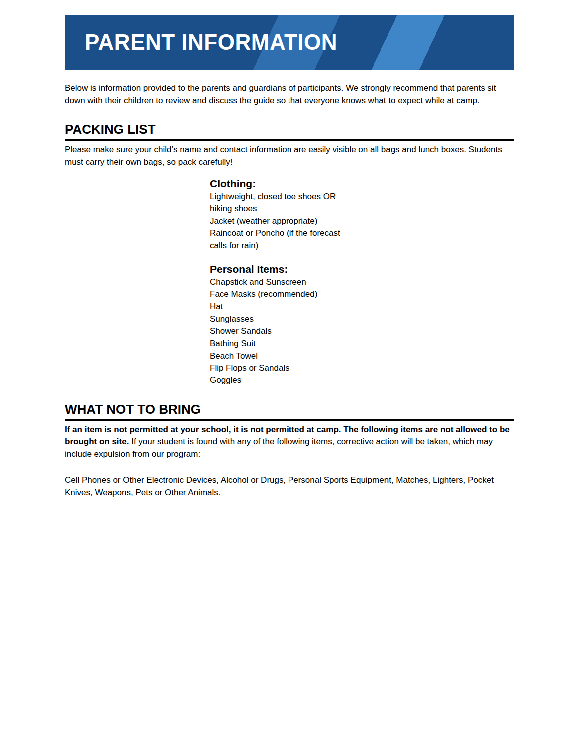PARENT INFORMATION
Below is information provided to the parents and guardians of participants. We strongly recommend that parents sit down with their children to review and discuss the guide so that everyone knows what to expect while at camp.
PACKING LIST
Please make sure your child’s name and contact information are easily visible on all bags and lunch boxes. Students must carry their own bags, so pack carefully!
Clothing:
Lightweight, closed toe shoes OR
hiking shoes
Jacket (weather appropriate)
Raincoat or Poncho (if the forecast
calls for rain)
Personal Items:
Chapstick and Sunscreen
Face Masks (recommended)
Hat
Sunglasses
Shower Sandals
Bathing Suit
Beach Towel
Flip Flops or Sandals
Goggles
WHAT NOT TO BRING
If an item is not permitted at your school, it is not permitted at camp. The following items are not allowed to be brought on site. If your student is found with any of the following items, corrective action will be taken, which may include expulsion from our program:
Cell Phones or Other Electronic Devices, Alcohol or Drugs, Personal Sports Equipment, Matches, Lighters, Pocket Knives, Weapons, Pets or Other Animals.